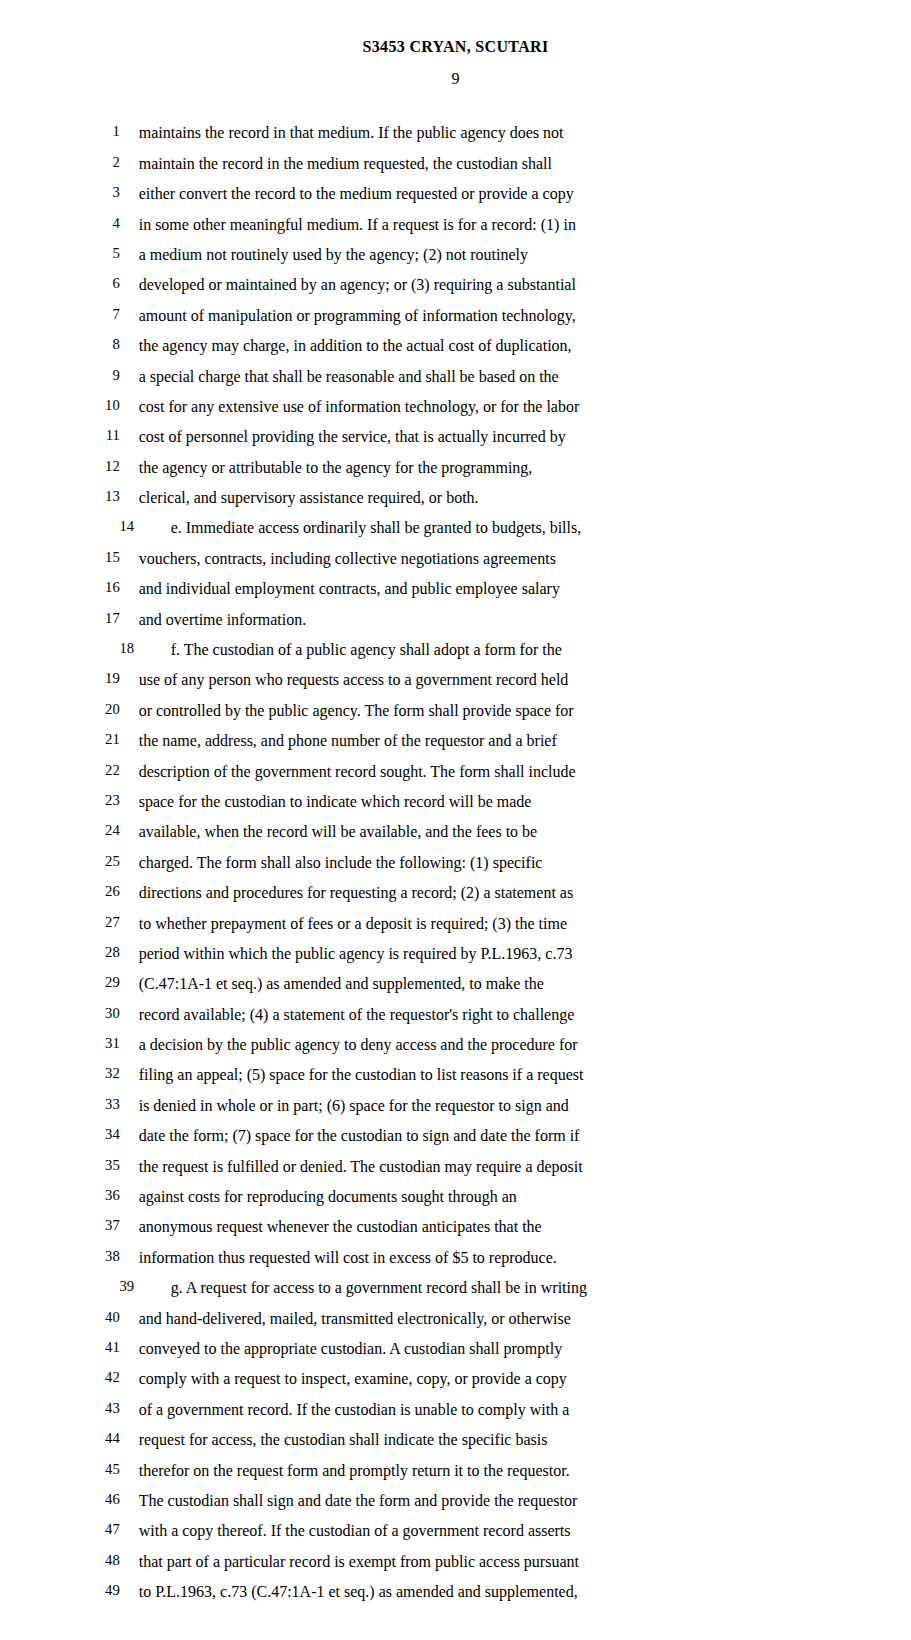S3453 CRYAN, SCUTARI
9
maintains the record in that medium. If the public agency does not
maintain the record in the medium requested, the custodian shall
either convert the record to the medium requested or provide a copy
in some other meaningful medium. If a request is for a record: (1) in
a medium not routinely used by the agency; (2) not routinely
developed or maintained by an agency; or (3) requiring a substantial
amount of manipulation or programming of information technology,
the agency may charge, in addition to the actual cost of duplication,
a special charge that shall be reasonable and shall be based on the
cost for any extensive use of information technology, or for the labor
cost of personnel providing the service, that is actually incurred by
the agency or attributable to the agency for the programming,
clerical, and supervisory assistance required, or both.
e. Immediate access ordinarily shall be granted to budgets, bills,
vouchers, contracts, including collective negotiations agreements
and individual employment contracts, and public employee salary
and overtime information.
f. The custodian of a public agency shall adopt a form for the
use of any person who requests access to a government record held
or controlled by the public agency. The form shall provide space for
the name, address, and phone number of the requestor and a brief
description of the government record sought. The form shall include
space for the custodian to indicate which record will be made
available, when the record will be available, and the fees to be
charged. The form shall also include the following: (1) specific
directions and procedures for requesting a record; (2) a statement as
to whether prepayment of fees or a deposit is required; (3) the time
period within which the public agency is required by P.L.1963, c.73
(C.47:1A-1 et seq.) as amended and supplemented, to make the
record available; (4) a statement of the requestor's right to challenge
a decision by the public agency to deny access and the procedure for
filing an appeal; (5) space for the custodian to list reasons if a request
is denied in whole or in part; (6) space for the requestor to sign and
date the form; (7) space for the custodian to sign and date the form if
the request is fulfilled or denied. The custodian may require a deposit
against costs for reproducing documents sought through an
anonymous request whenever the custodian anticipates that the
information thus requested will cost in excess of $5 to reproduce.
g. A request for access to a government record shall be in writing
and hand-delivered, mailed, transmitted electronically, or otherwise
conveyed to the appropriate custodian. A custodian shall promptly
comply with a request to inspect, examine, copy, or provide a copy
of a government record. If the custodian is unable to comply with a
request for access, the custodian shall indicate the specific basis
therefor on the request form and promptly return it to the requestor.
The custodian shall sign and date the form and provide the requestor
with a copy thereof. If the custodian of a government record asserts
that part of a particular record is exempt from public access pursuant
to P.L.1963, c.73 (C.47:1A-1 et seq.) as amended and supplemented,